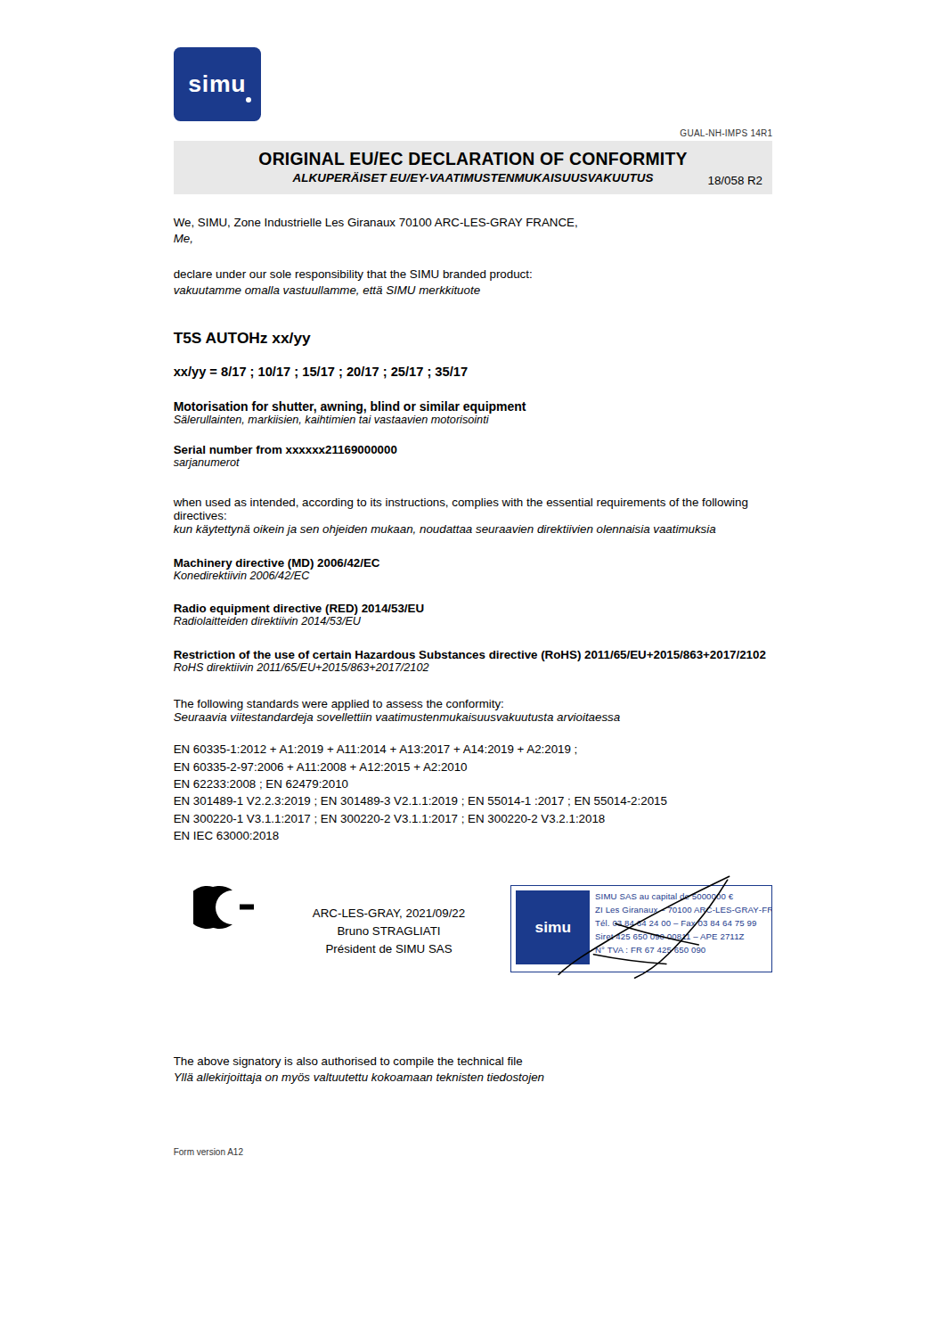simu
GUAL-NH-IMPS 14R1
ORIGINAL EU/EC DECLARATION OF CONFORMITY
ALKUPERÄISET EU/EY-VAATIMUSTENMUKAISUUSVAKUUTUS
18/058 R2
We, SIMU, Zone Industrielle Les Giranaux 70100 ARC-LES-GRAY FRANCE,
Me,
declare under our sole responsibility that the SIMU branded product:
vakuutamme omalla vastuullamme, että SIMU merkkituote
T5S AUTOHz xx/yy
xx/yy = 8/17 ; 10/17 ; 15/17 ; 20/17 ; 25/17 ; 35/17
Motorisation for shutter, awning, blind or similar equipment
Sälerullainten, markiisien, kaihtimien tai vastaavien motorisointi
Serial number from xxxxxx21169000000
sarjanumerot
when used as intended, according to its instructions, complies with the essential requirements of the following directives:
kun käytettynä oikein ja sen ohjeiden mukaan, noudattaa seuraavien direktiivien olennaisia vaatimuksia
Machinery directive (MD) 2006/42/EC
Konedirektiivin 2006/42/EC
Radio equipment directive (RED) 2014/53/EU
Radiolaitteiden direktiivin 2014/53/EU
Restriction of the use of certain Hazardous Substances directive (RoHS) 2011/65/EU+2015/863+2017/2102
RoHS direktiivin 2011/65/EU+2015/863+2017/2102
The following standards were applied to assess the conformity:
Seuraavia viitestandardeja sovellettiin vaatimustenmukaisuusvakuutusta arvioitaessa
EN 60335‑1:2012 + A1:2019 + A11:2014 + A13:2017 + A14:2019 + A2:2019 ;
EN 60335‑2‑97:2006 + A11:2008 + A12:2015 + A2:2010
EN 62233:2008 ; EN 62479:2010
EN 301489‑1 V2.2.3:2019 ; EN 301489‑3 V2.1.1:2019 ; EN 55014‑1 :2017 ; EN 55014‑2:2015
EN 300220‑1 V3.1.1:2017 ; EN 300220‑2 V3.1.1:2017 ; EN 300220‑2 V3.2.1:2018
EN IEC 63000:2018
ARC‑LES‑GRAY, 2021/09/22
Bruno STRAGLIATI
Président de SIMU SAS
simu
SIMU SAS au capital de 5000000 €
ZI Les Giranaux – 70100 ARC‑LES‑GRAY‑FRANCE
Tél. 03 84 64 24 00 – Fax 03 84 64 75 99
Siret 425 650 090 00811 – APE 2711Z
N° TVA : FR 67 425 650 090
The above signatory is also authorised to compile the technical file
Yllä allekirjoittaja on myös valtuutettu kokoamaan teknisten tiedostojen
Form version A12